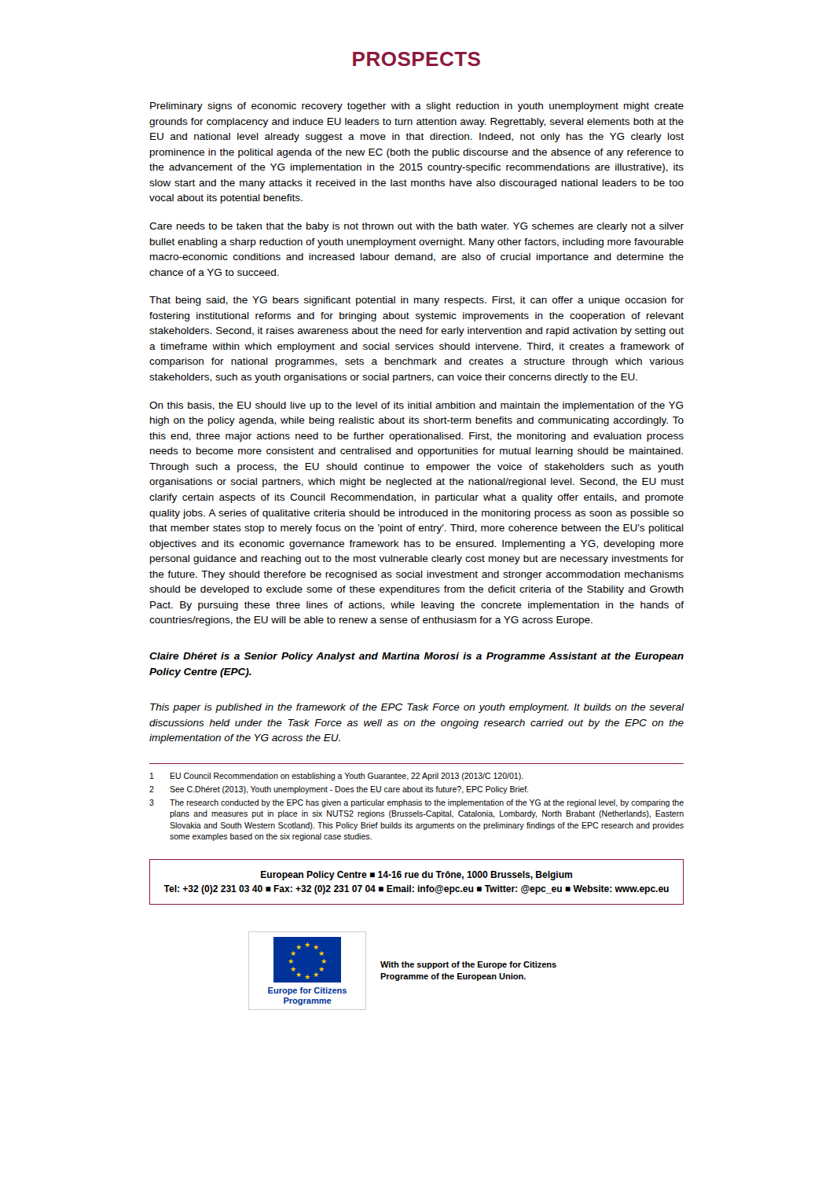PROSPECTS
Preliminary signs of economic recovery together with a slight reduction in youth unemployment might create grounds for complacency and induce EU leaders to turn attention away. Regrettably, several elements both at the EU and national level already suggest a move in that direction. Indeed, not only has the YG clearly lost prominence in the political agenda of the new EC (both the public discourse and the absence of any reference to the advancement of the YG implementation in the 2015 country-specific recommendations are illustrative), its slow start and the many attacks it received in the last months have also discouraged national leaders to be too vocal about its potential benefits.
Care needs to be taken that the baby is not thrown out with the bath water. YG schemes are clearly not a silver bullet enabling a sharp reduction of youth unemployment overnight. Many other factors, including more favourable macro-economic conditions and increased labour demand, are also of crucial importance and determine the chance of a YG to succeed.
That being said, the YG bears significant potential in many respects. First, it can offer a unique occasion for fostering institutional reforms and for bringing about systemic improvements in the cooperation of relevant stakeholders. Second, it raises awareness about the need for early intervention and rapid activation by setting out a timeframe within which employment and social services should intervene. Third, it creates a framework of comparison for national programmes, sets a benchmark and creates a structure through which various stakeholders, such as youth organisations or social partners, can voice their concerns directly to the EU.
On this basis, the EU should live up to the level of its initial ambition and maintain the implementation of the YG high on the policy agenda, while being realistic about its short-term benefits and communicating accordingly. To this end, three major actions need to be further operationalised. First, the monitoring and evaluation process needs to become more consistent and centralised and opportunities for mutual learning should be maintained. Through such a process, the EU should continue to empower the voice of stakeholders such as youth organisations or social partners, which might be neglected at the national/regional level. Second, the EU must clarify certain aspects of its Council Recommendation, in particular what a quality offer entails, and promote quality jobs. A series of qualitative criteria should be introduced in the monitoring process as soon as possible so that member states stop to merely focus on the 'point of entry'. Third, more coherence between the EU's political objectives and its economic governance framework has to be ensured. Implementing a YG, developing more personal guidance and reaching out to the most vulnerable clearly cost money but are necessary investments for the future. They should therefore be recognised as social investment and stronger accommodation mechanisms should be developed to exclude some of these expenditures from the deficit criteria of the Stability and Growth Pact. By pursuing these three lines of actions, while leaving the concrete implementation in the hands of countries/regions, the EU will be able to renew a sense of enthusiasm for a YG across Europe.
Claire Dhéret is a Senior Policy Analyst and Martina Morosi is a Programme Assistant at the European Policy Centre (EPC).
This paper is published in the framework of the EPC Task Force on youth employment. It builds on the several discussions held under the Task Force as well as on the ongoing research carried out by the EPC on the implementation of the YG across the EU.
EU Council Recommendation on establishing a Youth Guarantee, 22 April 2013 (2013/C 120/01).
See C.Dhéret (2013), Youth unemployment - Does the EU care about its future?, EPC Policy Brief.
The research conducted by the EPC has given a particular emphasis to the implementation of the YG at the regional level, by comparing the plans and measures put in place in six NUTS2 regions (Brussels-Capital, Catalonia, Lombardy, North Brabant (Netherlands), Eastern Slovakia and South Western Scotland). This Policy Brief builds its arguments on the preliminary findings of the EPC research and provides some examples based on the six regional case studies.
European Policy Centre ■ 14-16 rue du Trône, 1000 Brussels, Belgium
Tel: +32 (0)2 231 03 40 ■ Fax: +32 (0)2 231 07 04 ■ Email: info@epc.eu ■ Twitter: @epc_eu ■ Website: www.epc.eu
★ ★ ★ ★ ★ ★ ★ ★ ★ ★ ★ ★
Europe for Citizens
Programme
With the support of the Europe for Citizens Programme of the European Union.